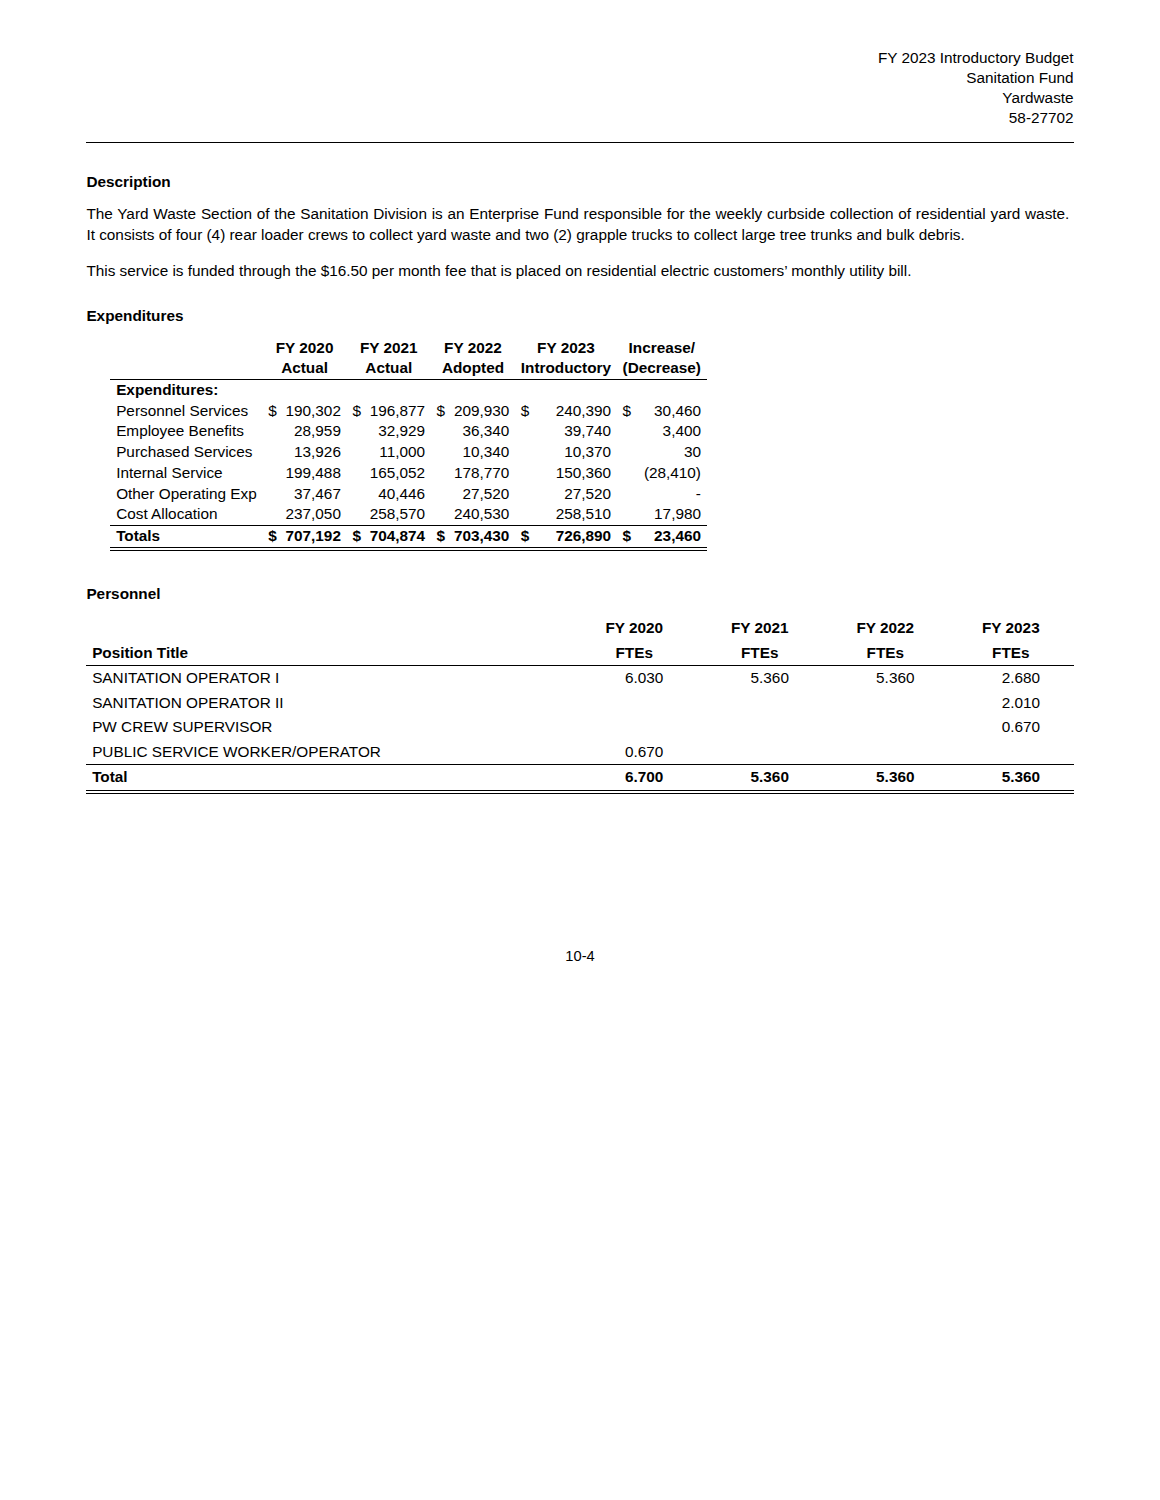FY 2023 Introductory Budget
Sanitation Fund
Yardwaste
58-27702
Description
The Yard Waste Section of the Sanitation Division is an Enterprise Fund responsible for the weekly curbside collection of residential yard waste. It consists of four (4) rear loader crews to collect yard waste and two (2) grapple trucks to collect large tree trunks and bulk debris.
This service is funded through the $16.50 per month fee that is placed on residential electric customers’ monthly utility bill.
Expenditures
| | FY 2020 | FY 2021 | FY 2022 | FY 2023 | Increase/ |
| --- | --- | --- | --- | --- | --- |
| | Actual | Actual | Adopted | Introductory | (Decrease) |
| Expenditures: |
| Personnel Services | $ | 190,302 | $ | 196,877 | $ | 209,930 | $ | 240,390 | $ | 30,460 |
| Employee Benefits | | 28,959 | | 32,929 | | 36,340 | | 39,740 | | 3,400 |
| Purchased Services | | 13,926 | | 11,000 | | 10,340 | | 10,370 | | 30 |
| Internal Service | | 199,488 | | 165,052 | | 178,770 | | 150,360 | | (28,410) |
| Other Operating Exp | | 37,467 | | 40,446 | | 27,520 | | 27,520 | | - |
| Cost Allocation | | 237,050 | | 258,570 | | 240,530 | | 258,510 | | 17,980 |
| Totals | $ | 707,192 | $ | 704,874 | $ | 703,430 | $ | 726,890 | $ | 23,460 |
Personnel
| | FY 2020 | FY 2021 | FY 2022 | FY 2023 |
| --- | --- | --- | --- | --- |
| Position Title | FTEs | FTEs | FTEs | FTEs |
| SANITATION OPERATOR I | 6.030 | 5.360 | 5.360 | 2.680 |
| SANITATION OPERATOR II | | | | 2.010 |
| PW CREW SUPERVISOR | | | | 0.670 |
| PUBLIC SERVICE WORKER/OPERATOR | 0.670 | | | |
| Total | 6.700 | 5.360 | 5.360 | 5.360 |
10-4